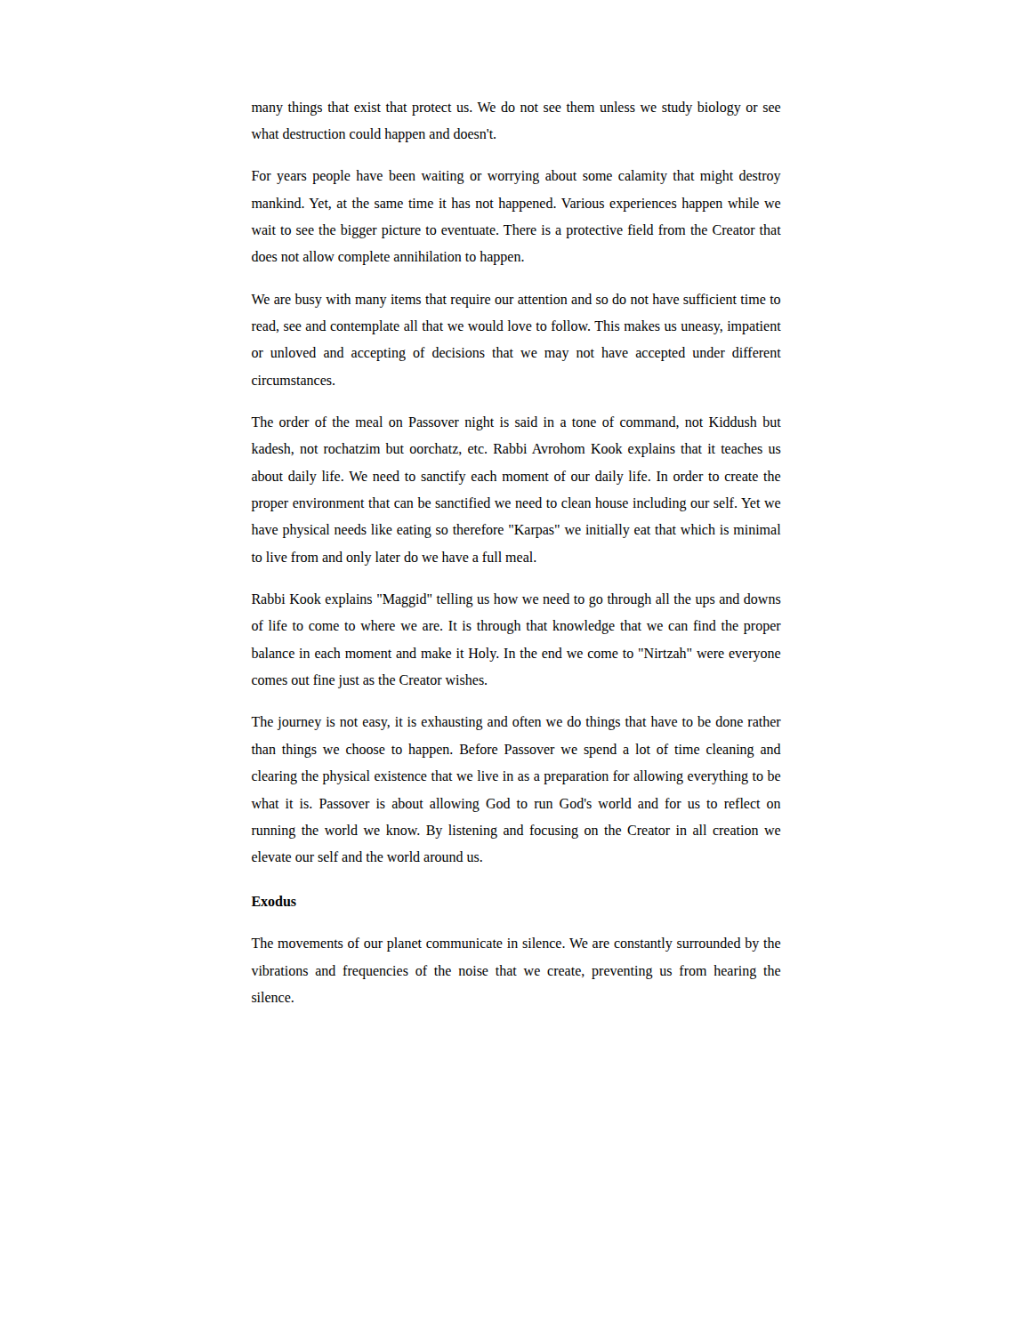many things that exist that protect us. We do not see them unless we study biology or see what destruction could happen and doesn't.
For years people have been waiting or worrying about some calamity that might destroy mankind. Yet, at the same time it has not happened. Various experiences happen while we wait to see the bigger picture to eventuate. There is a protective field from the Creator that does not allow complete annihilation to happen.
We are busy with many items that require our attention and so do not have sufficient time to read, see and contemplate all that we would love to follow. This makes us uneasy, impatient or unloved and accepting of decisions that we may not have accepted under different circumstances.
The order of the meal on Passover night is said in a tone of command, not Kiddush but kadesh, not rochatzim but oorchatz, etc. Rabbi Avrohom Kook explains that it teaches us about daily life. We need to sanctify each moment of our daily life. In order to create the proper environment that can be sanctified we need to clean house including our self. Yet we have physical needs like eating so therefore "Karpas" we initially eat that which is minimal to live from and only later do we have a full meal.
Rabbi Kook explains "Maggid" telling us how we need to go through all the ups and downs of life to come to where we are. It is through that knowledge that we can find the proper balance in each moment and make it Holy. In the end we come to "Nirtzah" were everyone comes out fine just as the Creator wishes.
The journey is not easy, it is exhausting and often we do things that have to be done rather than things we choose to happen. Before Passover we spend a lot of time cleaning and clearing the physical existence that we live in as a preparation for allowing everything to be what it is. Passover is about allowing God to run God's world and for us to reflect on running the world we know. By listening and focusing on the Creator in all creation we elevate our self and the world around us.
Exodus
The movements of our planet communicate in silence. We are constantly surrounded by the vibrations and frequencies of the noise that we create, preventing us from hearing the silence.